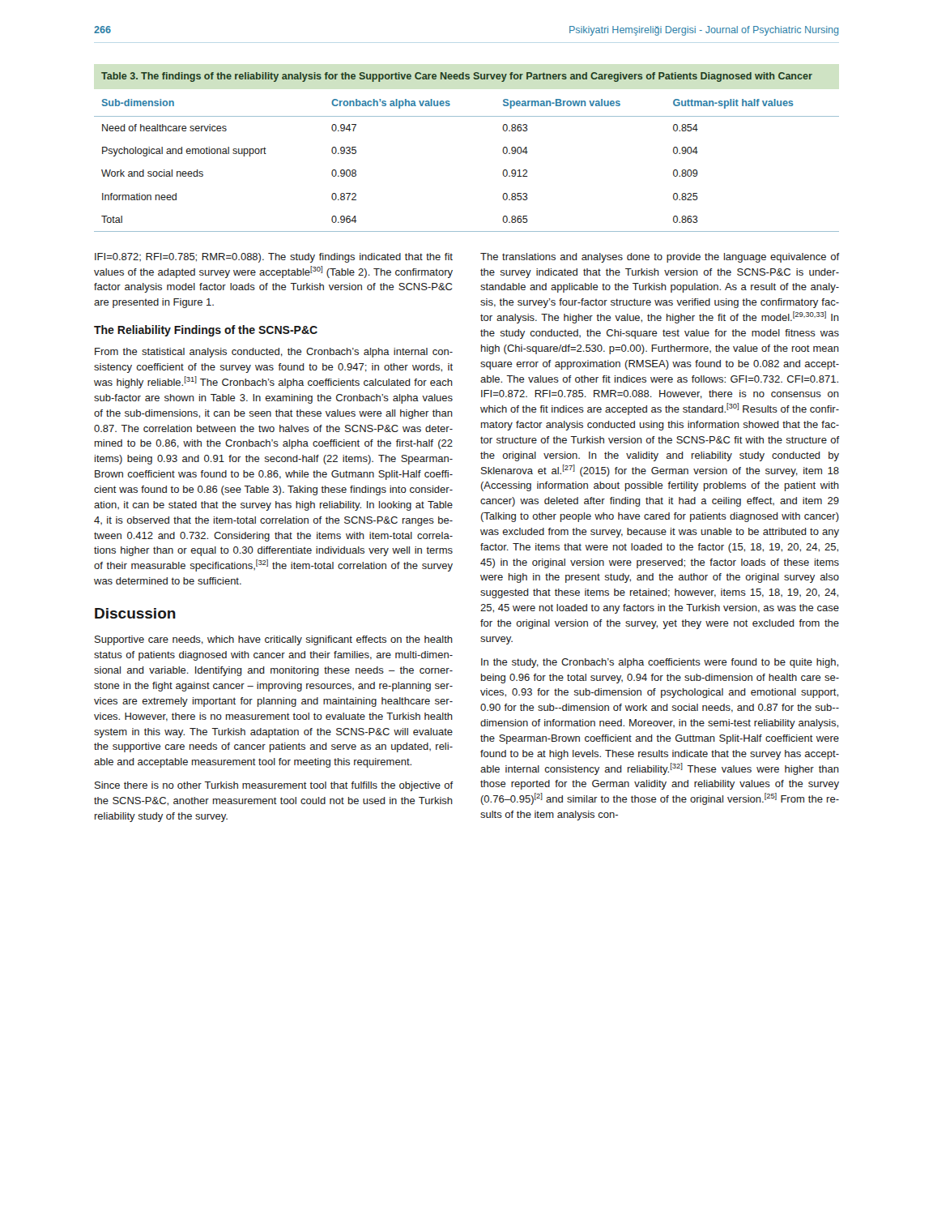266
Psikiyatri Hemşireliği Dergisi - Journal of Psychiatric Nursing
Table 3. The findings of the reliability analysis for the Supportive Care Needs Survey for Partners and Caregivers of Patients Diagnosed with Cancer
| Sub-dimension | Cronbach’s alpha values | Spearman-Brown values | Guttman-split half values |
| --- | --- | --- | --- |
| Need of healthcare services | 0.947 | 0.863 | 0.854 |
| Psychological and emotional support | 0.935 | 0.904 | 0.904 |
| Work and social needs | 0.908 | 0.912 | 0.809 |
| Information need | 0.872 | 0.853 | 0.825 |
| Total | 0.964 | 0.865 | 0.863 |
IFI=0.872; RFI=0.785; RMR=0.088). The study findings indicated that the fit values of the adapted survey were acceptable[30] (Table 2). The confirmatory factor analysis model factor loads of the Turkish version of the SCNS-P&C are presented in Figure 1.
The Reliability Findings of the SCNS-P&C
From the statistical analysis conducted, the Cronbach’s alpha internal consistency coefficient of the survey was found to be 0.947; in other words, it was highly reliable.[31] The Cronbach’s alpha coefficients calculated for each sub-factor are shown in Table 3. In examining the Cronbach’s alpha values of the sub-dimensions, it can be seen that these values were all higher than 0.87. The correlation between the two halves of the SCNS-P&C was determined to be 0.86, with the Cronbach’s alpha coefficient of the first-half (22 items) being 0.93 and 0.91 for the second-half (22 items). The Spearman-Brown coefficient was found to be 0.86, while the Gutmann Split-Half coefficient was found to be 0.86 (see Table 3). Taking these findings into consideration, it can be stated that the survey has high reliability. In looking at Table 4, it is observed that the item-total correlation of the SCNS-P&C ranges between 0.412 and 0.732. Considering that the items with item-total correlations higher than or equal to 0.30 differentiate individuals very well in terms of their measurable specifications,[32] the item-total correlation of the survey was determined to be sufficient.
Discussion
Supportive care needs, which have critically significant effects on the health status of patients diagnosed with cancer and their families, are multi-dimensional and variable. Identifying and monitoring these needs – the cornerstone in the fight against cancer – improving resources, and re-planning services are extremely important for planning and maintaining healthcare services. However, there is no measurement tool to evaluate the Turkish health system in this way. The Turkish adaptation of the SCNS-P&C will evaluate the supportive care needs of cancer patients and serve as an updated, reliable and acceptable measurement tool for meeting this requirement.
Since there is no other Turkish measurement tool that fulfills the objective of the SCNS-P&C, another measurement tool could not be used in the Turkish reliability study of the survey.
The translations and analyses done to provide the language equivalence of the survey indicated that the Turkish version of the SCNS-P&C is understandable and applicable to the Turkish population. As a result of the analysis, the survey’s four-factor structure was verified using the confirmatory factor analysis. The higher the value, the higher the fit of the model.[29,30,33] In the study conducted, the Chi-square test value for the model fitness was high (Chi-square/df=2.530. p=0.00). Furthermore, the value of the root mean square error of approximation (RMSEA) was found to be 0.082 and acceptable. The values of other fit indices were as follows: GFI=0.732. CFI=0.871. IFI=0.872. RFI=0.785. RMR=0.088. However, there is no consensus on which of the fit indices are accepted as the standard.[30] Results of the confirmatory factor analysis conducted using this information showed that the factor structure of the Turkish version of the SCNS-P&C fit with the structure of the original version. In the validity and reliability study conducted by Sklenarova et al.[27] (2015) for the German version of the survey, item 18 (Accessing information about possible fertility problems of the patient with cancer) was deleted after finding that it had a ceiling effect, and item 29 (Talking to other people who have cared for patients diagnosed with cancer) was excluded from the survey, because it was unable to be attributed to any factor. The items that were not loaded to the factor (15, 18, 19, 20, 24, 25, 45) in the original version were preserved; the factor loads of these items were high in the present study, and the author of the original survey also suggested that these items be retained; however, items 15, 18, 19, 20, 24, 25, 45 were not loaded to any factors in the Turkish version, as was the case for the original version of the survey, yet they were not excluded from the survey.
In the study, the Cronbach’s alpha coefficients were found to be quite high, being 0.96 for the total survey, 0.94 for the sub-dimension of health care sevices, 0.93 for the sub-dimension of psychological and emotional support, 0.90 for the sub--dimension of work and social needs, and 0.87 for the sub--dimension of information need. Moreover, in the semi-test reliability analysis, the Spearman-Brown coefficient and the Guttman Split-Half coefficient were found to be at high levels. These results indicate that the survey has acceptable internal consistency and reliability.[32] These values were higher than those reported for the German validity and reliability values of the survey (0.76–0.95)[2] and similar to the those of the original version.[25] From the results of the item analysis con-